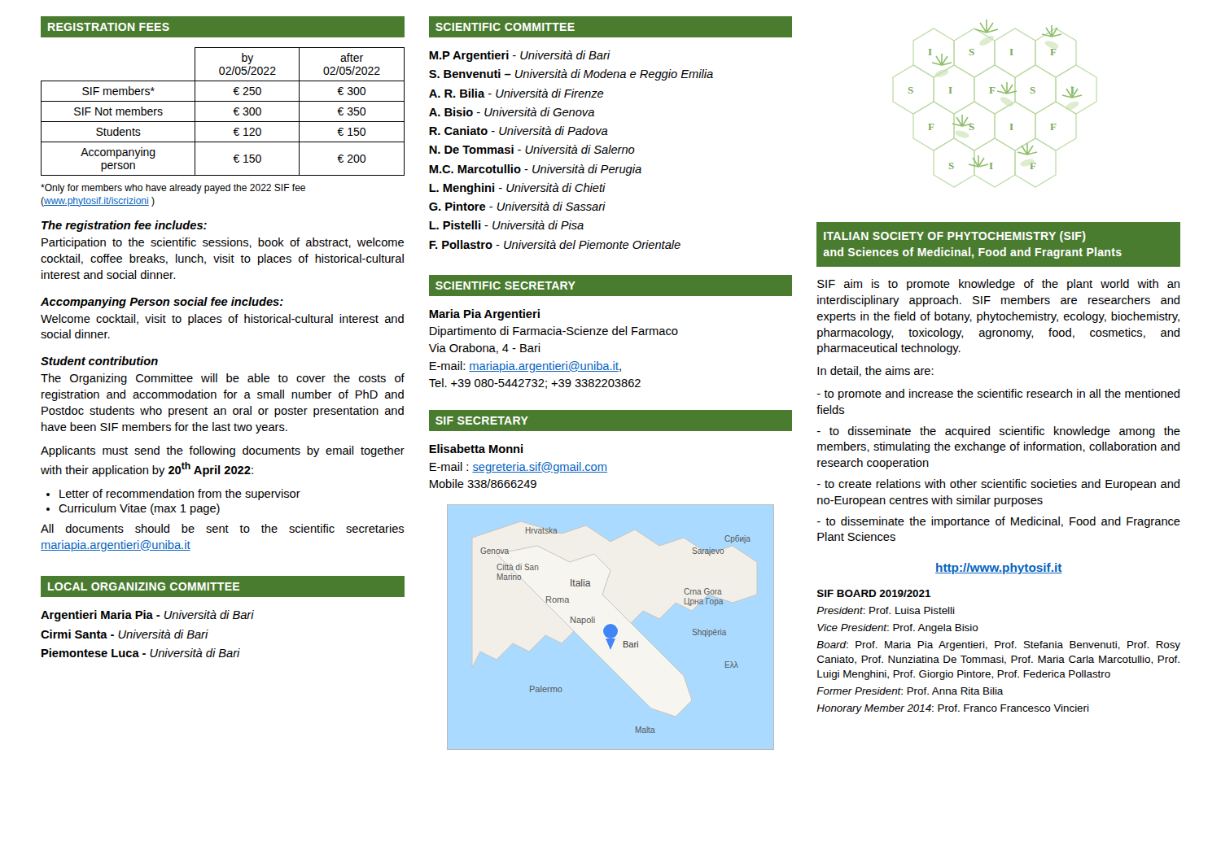REGISTRATION FEES
| | by 02/05/2022 | after 02/05/2022 |
| SIF members* | € 250 | € 300 |
| SIF Not members | € 300 | € 350 |
| Students | € 120 | € 150 |
| Accompanying person | € 150 | € 200 |
*Only for members who have already payed the 2022 SIF fee
(www.phytosif.it/iscrizioni )
The registration fee includes:
Participation to the scientific sessions, book of abstract, welcome cocktail, coffee breaks, lunch, visit to places of historical-cultural interest and social dinner.
Accompanying Person social fee includes:
Welcome cocktail, visit to places of historical-cultural interest and social dinner.
Student contribution
The Organizing Committee will be able to cover the costs of registration and accommodation for a small number of PhD and Postdoc students who present an oral or poster presentation and have been SIF members for the last two years.
Applicants must send the following documents by email together with their application by 20th April 2022:
Letter of recommendation from the supervisor
Curriculum Vitae (max 1 page)
All documents should be sent to the scientific secretaries mariapia.argentieri@uniba.it
LOCAL ORGANIZING COMMITTEE
Argentieri Maria Pia - Università di Bari
Cirmi Santa - Università di Bari
Piemontese Luca - Università di Bari
SCIENTIFIC COMMITTEE
M.P Argentieri - Università di Bari
S. Benvenuti – Università di Modena e Reggio Emilia
A. R. Bilia - Università di Firenze
A. Bisio - Università di Genova
R. Caniato - Università di Padova
N. De Tommasi - Università di Salerno
M.C. Marcotullio - Università di Perugia
L. Menghini - Università di Chieti
G. Pintore - Università di Sassari
L. Pistelli - Università di Pisa
F. Pollastro - Università del Piemonte Orientale
SCIENTIFIC SECRETARY
Maria Pia Argentieri Dipartimento di Farmacia-Scienze del Farmaco
Via Orabona, 4 - Bari
E-mail: mariapia.argentieri@uniba.it,
Tel. +39 080-5442732; +39 3382203862
SIF SECRETARY
Elisabetta Monni E-mail : segreteria.sif@gmail.com
Mobile 338/8666249
Bari Roma Napoli Palermo Sarajevo Србија Crna Gora Црна Гора Shqipëria Ελλ Malta Genova Hrvatska Città di San Marino Italia
I S I F S I F S I F S I F S I F
ITALIAN SOCIETY OF PHYTOCHEMISTRY (SIF)
and Sciences of Medicinal, Food and Fragrant Plants
SIF aim is to promote knowledge of the plant world with an interdisciplinary approach. SIF members are researchers and experts in the field of botany, phytochemistry, ecology, biochemistry, pharmacology, toxicology, agronomy, food, cosmetics, and pharmaceutical technology.
In detail, the aims are:
- to promote and increase the scientific research in all the mentioned fields
- to disseminate the acquired scientific knowledge among the members, stimulating the exchange of information, collaboration and research cooperation
- to create relations with other scientific societies and European and no-European centres with similar purposes
- to disseminate the importance of Medicinal, Food and Fragrance Plant Sciences
http://www.phytosif.it
SIF BOARD 2019/2021
President: Prof. Luisa Pistelli
Vice President: Prof. Angela Bisio
Board: Prof. Maria Pia Argentieri, Prof. Stefania Benvenuti, Prof. Rosy Caniato, Prof. Nunziatina De Tommasi, Prof. Maria Carla Marcotullio, Prof. Luigi Menghini, Prof. Giorgio Pintore, Prof. Federica Pollastro
Former President: Prof. Anna Rita Bilia
Honorary Member 2014: Prof. Franco Francesco Vincieri